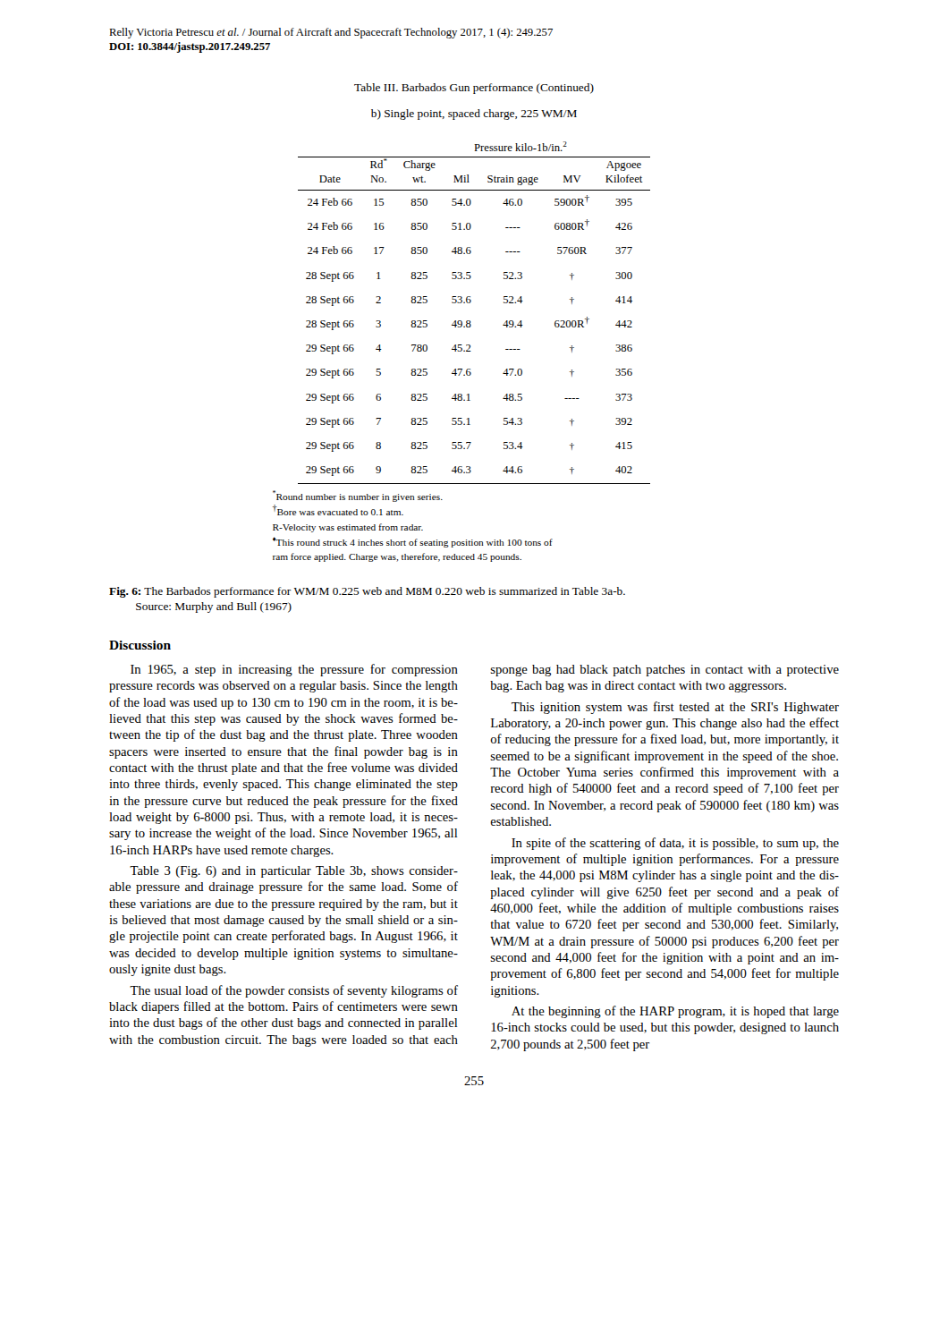Relly Victoria Petrescu et al. / Journal of Aircraft and Spacecraft Technology 2017, 1 (4): 249.257
DOI: 10.3844/jastsp.2017.249.257
Table III. Barbados Gun performance (Continued)
b) Single point, spaced charge, 225 WM/M
| | | | Pressure kilo-1b/in. 2 | |
| --- | --- | --- | --- | --- |
| Date | Rd * No. | Charge wt. | Mil | Strain gage | MV | Apgoee Kilofeet |
| 24 Feb 66 | 15 | 850 | 54.0 | 46.0 | 5900R † | 395 |
| 24 Feb 66 | 16 | 850 | 51.0 | ---- | 6080R † | 426 |
| 24 Feb 66 | 17 | 850 | 48.6 | ---- | 5760R | 377 |
| 28 Sept 66 | 1 | 825 | 53.5 | 52.3 | † | 300 |
| 28 Sept 66 | 2 | 825 | 53.6 | 52.4 | † | 414 |
| 28 Sept 66 | 3 | 825 | 49.8 | 49.4 | 6200R † | 442 |
| 29 Sept 66 | 4 | 780 | 45.2 | ---- | † | 386 |
| 29 Sept 66 | 5 | 825 | 47.6 | 47.0 | † | 356 |
| 29 Sept 66 | 6 | 825 | 48.1 | 48.5 | ---- | 373 |
| 29 Sept 66 | 7 | 825 | 55.1 | 54.3 | † | 392 |
| 29 Sept 66 | 8 | 825 | 55.7 | 53.4 | † | 415 |
| 29 Sept 66 | 9 | 825 | 46.3 | 44.6 | † | 402 |
*Round number is number in given series.
†Bore was evacuated to 0.1 atm.
R-Velocity was estimated from radar.
♦This round struck 4 inches short of seating position with 100 tons of
ram force applied. Charge was, therefore, reduced 45 pounds.
Fig. 6: The Barbados performance for WM/M 0.225 web and M8M 0.220 web is summarized in Table 3a-b. Source: Murphy and Bull (1967)
Discussion
In 1965, a step in increasing the pressure for compression pressure records was observed on a regular basis. Since the length of the load was used up to 130 cm to 190 cm in the room, it is believed that this step was caused by the shock waves formed between the tip of the dust bag and the thrust plate. Three wooden spacers were inserted to ensure that the final powder bag is in contact with the thrust plate and that the free volume was divided into three thirds, evenly spaced. This change eliminated the step in the pressure curve but reduced the peak pressure for the fixed load weight by 6-8000 psi. Thus, with a remote load, it is necessary to increase the weight of the load. Since November 1965, all 16-inch HARPs have used remote charges.
Table 3 (Fig. 6) and in particular Table 3b, shows considerable pressure and drainage pressure for the same load. Some of these variations are due to the pressure required by the ram, but it is believed that most damage caused by the small shield or a single projectile point can create perforated bags. In August 1966, it was decided to develop multiple ignition systems to simultaneously ignite dust bags.
The usual load of the powder consists of seventy kilograms of black diapers filled at the bottom. Pairs of centimeters were sewn into the dust bags of the other dust bags and connected in parallel with the combustion circuit. The bags were loaded so that each sponge bag had black patch patches in contact with a protective bag. Each bag was in direct contact with two aggressors.
This ignition system was first tested at the SRI's Highwater Laboratory, a 20-inch power gun. This change also had the effect of reducing the pressure for a fixed load, but, more importantly, it seemed to be a significant improvement in the speed of the shoe. The October Yuma series confirmed this improvement with a record high of 540000 feet and a record speed of 7,100 feet per second. In November, a record peak of 590000 feet (180 km) was established.
In spite of the scattering of data, it is possible, to sum up, the improvement of multiple ignition performances. For a pressure leak, the 44,000 psi M8M cylinder has a single point and the displaced cylinder will give 6250 feet per second and a peak of 460,000 feet, while the addition of multiple combustions raises that value to 6720 feet per second and 530,000 feet. Similarly, WM/M at a drain pressure of 50000 psi produces 6,200 feet per second and 44,000 feet for the ignition with a point and an improvement of 6,800 feet per second and 54,000 feet for multiple ignitions.
At the beginning of the HARP program, it is hoped that large 16-inch stocks could be used, but this powder, designed to launch 2,700 pounds at 2,500 feet per
255